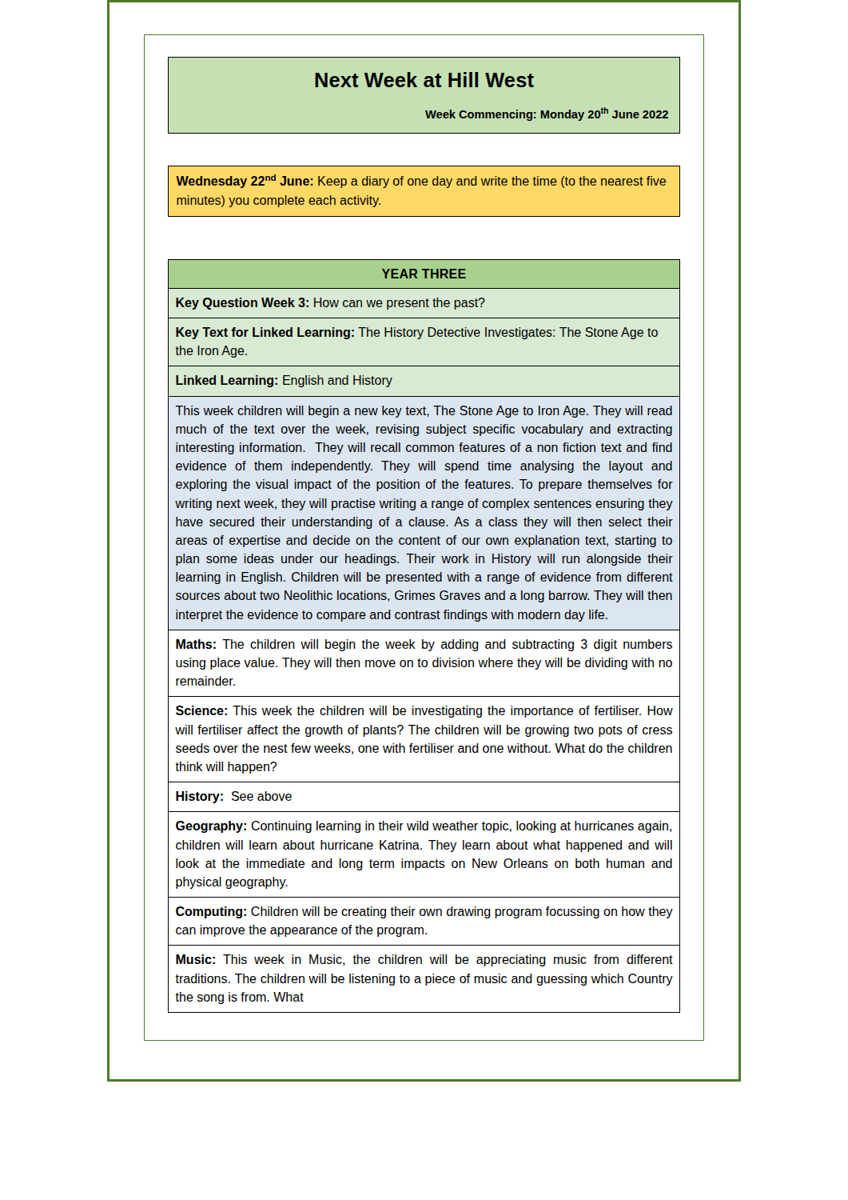Next Week at Hill West
Week Commencing: Monday 20th June 2022
Wednesday 22nd June: Keep a diary of one day and write the time (to the nearest five minutes) you complete each activity.
YEAR THREE
Key Question Week 3: How can we present the past?
Key Text for Linked Learning: The History Detective Investigates: The Stone Age to the Iron Age.
Linked Learning: English and History
This week children will begin a new key text, The Stone Age to Iron Age. They will read much of the text over the week, revising subject specific vocabulary and extracting interesting information. They will recall common features of a non fiction text and find evidence of them independently. They will spend time analysing the layout and exploring the visual impact of the position of the features. To prepare themselves for writing next week, they will practise writing a range of complex sentences ensuring they have secured their understanding of a clause. As a class they will then select their areas of expertise and decide on the content of our own explanation text, starting to plan some ideas under our headings. Their work in History will run alongside their learning in English. Children will be presented with a range of evidence from different sources about two Neolithic locations, Grimes Graves and a long barrow. They will then interpret the evidence to compare and contrast findings with modern day life.
Maths: The children will begin the week by adding and subtracting 3 digit numbers using place value. They will then move on to division where they will be dividing with no remainder.
Science: This week the children will be investigating the importance of fertiliser. How will fertiliser affect the growth of plants? The children will be growing two pots of cress seeds over the nest few weeks, one with fertiliser and one without. What do the children think will happen?
History: See above
Geography: Continuing learning in their wild weather topic, looking at hurricanes again, children will learn about hurricane Katrina. They learn about what happened and will look at the immediate and long term impacts on New Orleans on both human and physical geography.
Computing: Children will be creating their own drawing program focussing on how they can improve the appearance of the program.
Music: This week in Music, the children will be appreciating music from different traditions. The children will be listening to a piece of music and guessing which Country the song is from. What